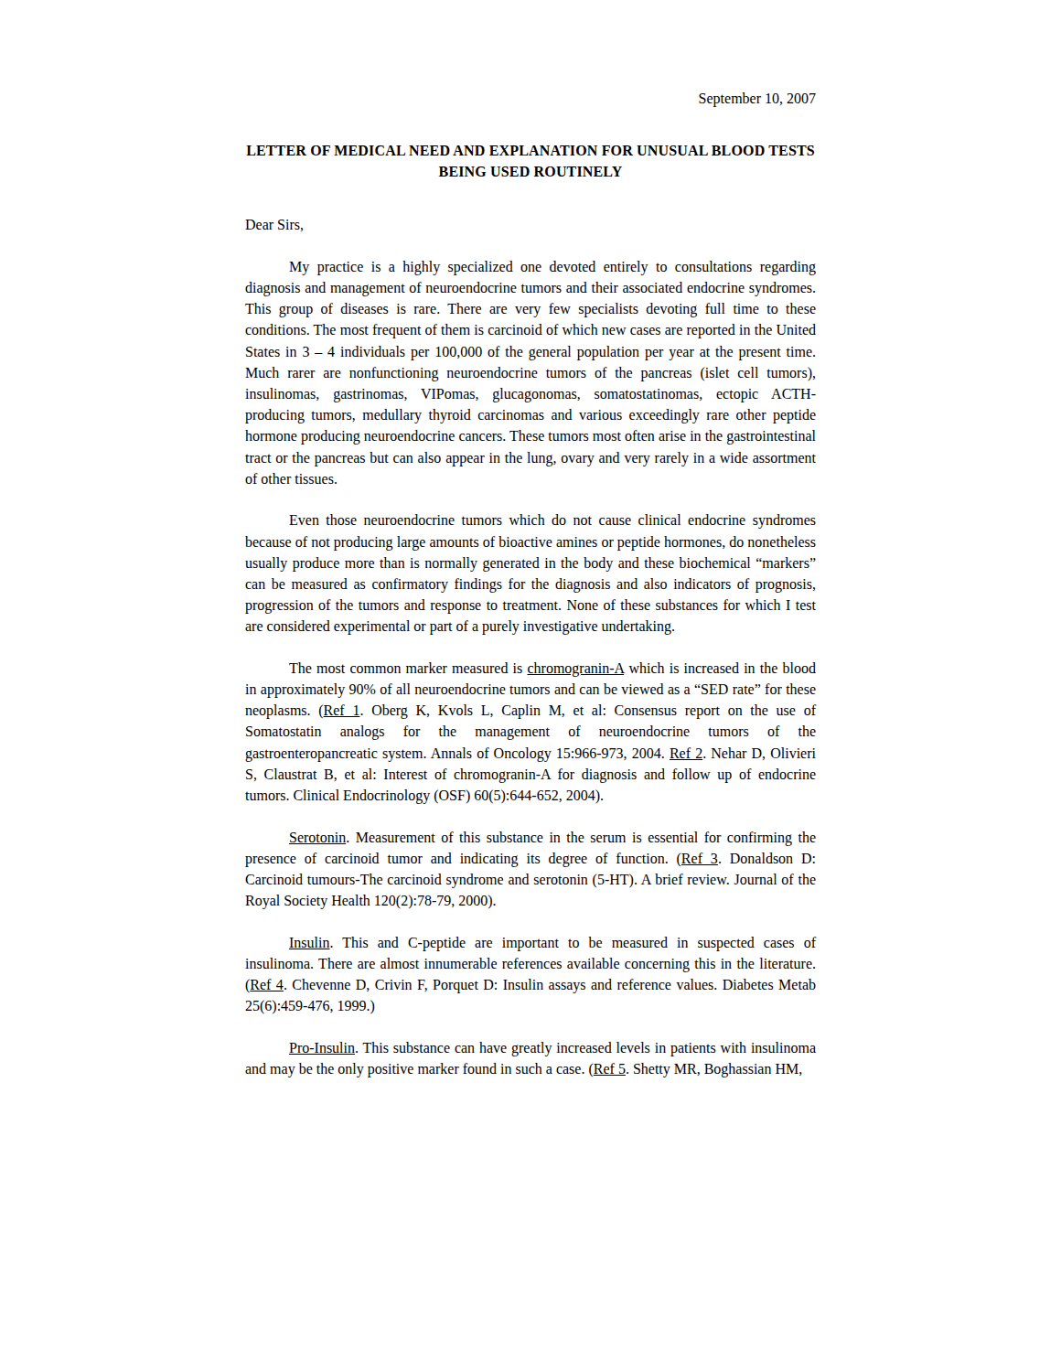September 10, 2007
Letter of Medical Need and Explanation for Unusual Blood Tests Being Used Routinely
Dear Sirs,
My practice is a highly specialized one devoted entirely to consultations regarding diagnosis and management of neuroendocrine tumors and their associated endocrine syndromes. This group of diseases is rare. There are very few specialists devoting full time to these conditions. The most frequent of them is carcinoid of which new cases are reported in the United States in 3 – 4 individuals per 100,000 of the general population per year at the present time. Much rarer are nonfunctioning neuroendocrine tumors of the pancreas (islet cell tumors), insulinomas, gastrinomas, VIPomas, glucagonomas, somatostatinomas, ectopic ACTH-producing tumors, medullary thyroid carcinomas and various exceedingly rare other peptide hormone producing neuroendocrine cancers. These tumors most often arise in the gastrointestinal tract or the pancreas but can also appear in the lung, ovary and very rarely in a wide assortment of other tissues.
Even those neuroendocrine tumors which do not cause clinical endocrine syndromes because of not producing large amounts of bioactive amines or peptide hormones, do nonetheless usually produce more than is normally generated in the body and these biochemical “markers” can be measured as confirmatory findings for the diagnosis and also indicators of prognosis, progression of the tumors and response to treatment. None of these substances for which I test are considered experimental or part of a purely investigative undertaking.
The most common marker measured is chromogranin-A which is increased in the blood in approximately 90% of all neuroendocrine tumors and can be viewed as a “SED rate” for these neoplasms. (Ref 1. Oberg K, Kvols L, Caplin M, et al: Consensus report on the use of Somatostatin analogs for the management of neuroendocrine tumors of the gastroenteropancreatic system. Annals of Oncology 15:966-973, 2004. Ref 2. Nehar D, Olivieri S, Claustrat B, et al: Interest of chromogranin-A for diagnosis and follow up of endocrine tumors. Clinical Endocrinology (OSF) 60(5):644-652, 2004).
Serotonin. Measurement of this substance in the serum is essential for confirming the presence of carcinoid tumor and indicating its degree of function. (Ref 3. Donaldson D: Carcinoid tumours-The carcinoid syndrome and serotonin (5-HT). A brief review. Journal of the Royal Society Health 120(2):78-79, 2000).
Insulin. This and C-peptide are important to be measured in suspected cases of insulinoma. There are almost innumerable references available concerning this in the literature. (Ref 4. Chevenne D, Crivin F, Porquet D: Insulin assays and reference values. Diabetes Metab 25(6):459-476, 1999.)
Pro-Insulin. This substance can have greatly increased levels in patients with insulinoma and may be the only positive marker found in such a case. (Ref 5. Shetty MR, Boghassian HM,